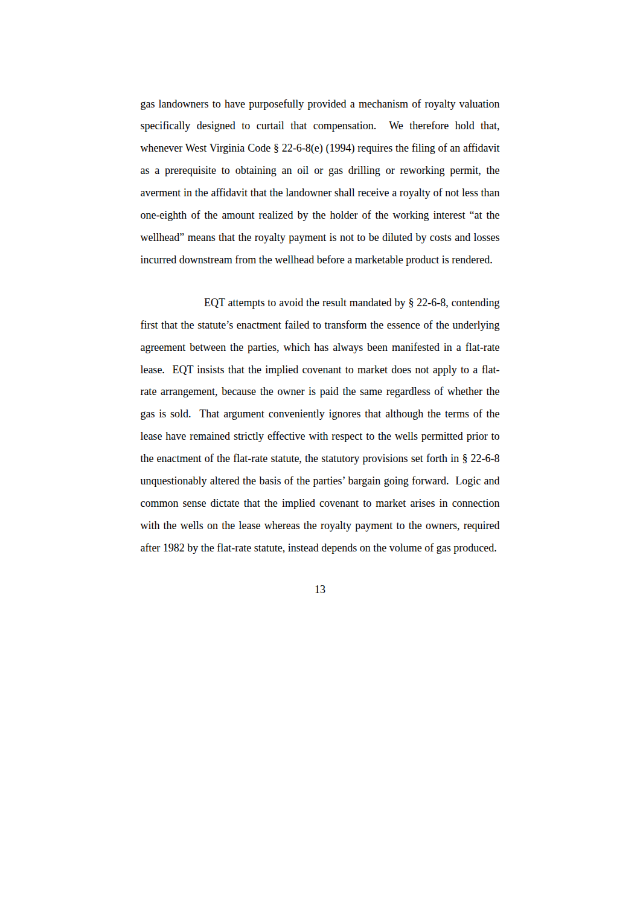gas landowners to have purposefully provided a mechanism of royalty valuation specifically designed to curtail that compensation. We therefore hold that, whenever West Virginia Code § 22-6-8(e) (1994) requires the filing of an affidavit as a prerequisite to obtaining an oil or gas drilling or reworking permit, the averment in the affidavit that the landowner shall receive a royalty of not less than one-eighth of the amount realized by the holder of the working interest “at the wellhead” means that the royalty payment is not to be diluted by costs and losses incurred downstream from the wellhead before a marketable product is rendered.
EQT attempts to avoid the result mandated by § 22-6-8, contending first that the statute’s enactment failed to transform the essence of the underlying agreement between the parties, which has always been manifested in a flat-rate lease. EQT insists that the implied covenant to market does not apply to a flat-rate arrangement, because the owner is paid the same regardless of whether the gas is sold. That argument conveniently ignores that although the terms of the lease have remained strictly effective with respect to the wells permitted prior to the enactment of the flat-rate statute, the statutory provisions set forth in § 22-6-8 unquestionably altered the basis of the parties’ bargain going forward. Logic and common sense dictate that the implied covenant to market arises in connection with the wells on the lease whereas the royalty payment to the owners, required after 1982 by the flat-rate statute, instead depends on the volume of gas produced.
13